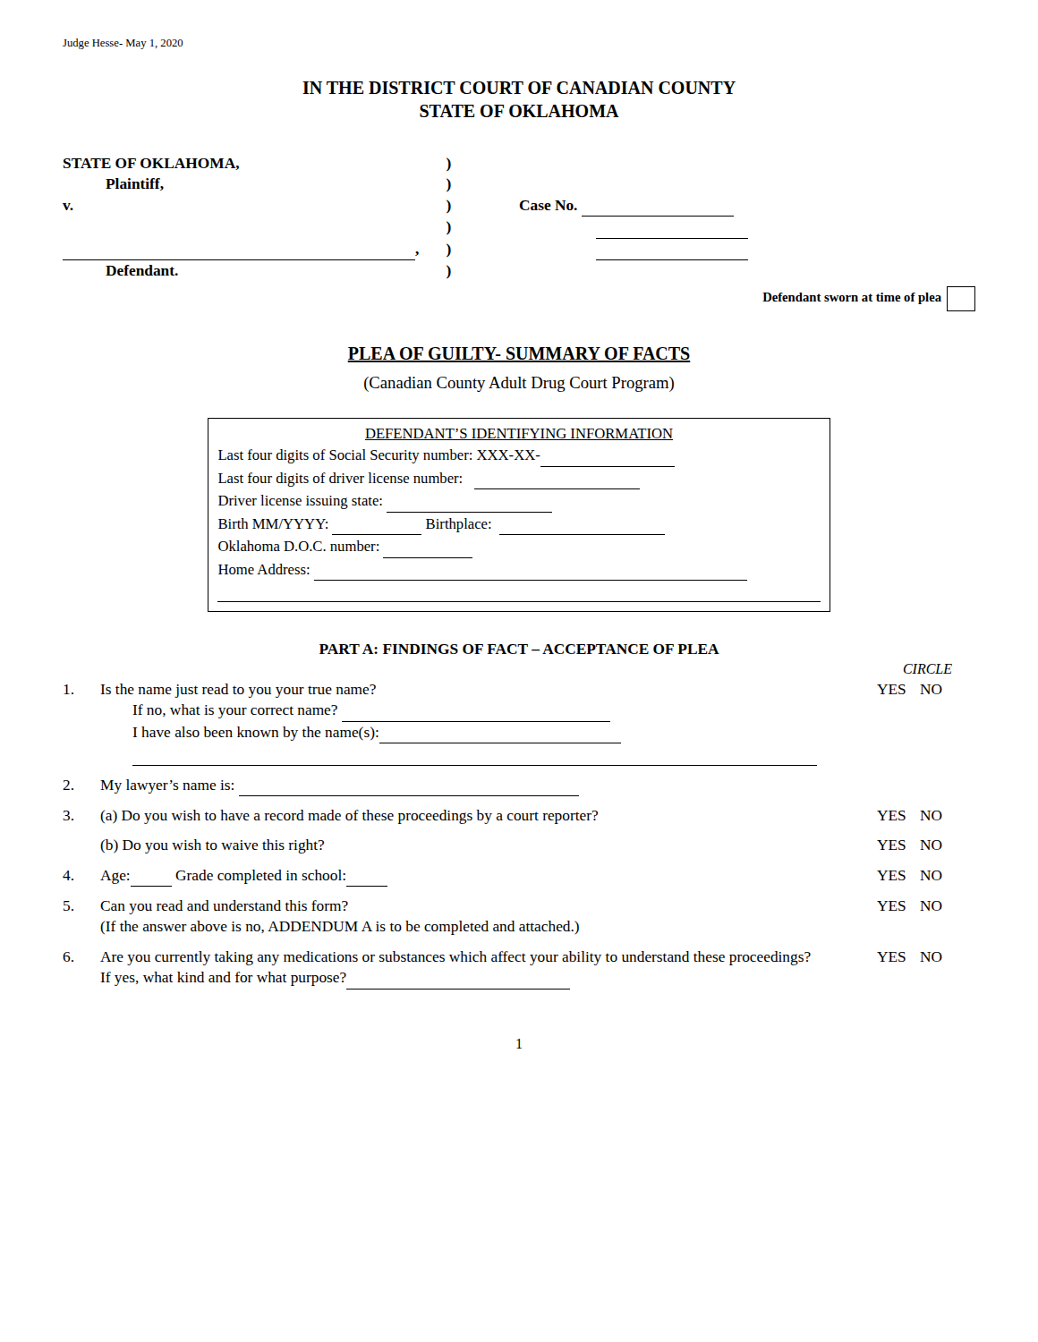Judge Hesse- May 1, 2020
IN THE DISTRICT COURT OF CANADIAN COUNTY
STATE OF OKLAHOMA
| STATE OF OKLAHOMA, | ) | |
| Plaintiff, | ) | |
| v. | ) | Case No. |
| | ) | |
| , | ) | |
| Defendant. | ) | |
Defendant sworn at time of plea
PLEA OF GUILTY- SUMMARY OF FACTS
(Canadian County Adult Drug Court Program)
DEFENDANT’S IDENTIFYING INFORMATION
Last four digits of Social Security number: XXX-XX-
Last four digits of driver license number:
Driver license issuing state:
Birth MM/YYYY: Birthplace:
Oklahoma D.O.C. number:
Home Address:
PART A: FINDINGS OF FACT – ACCEPTANCE OF PLEA
CIRCLE
| 1. | Is the name just read to you your true name? If no, what is your correct name? I have also been known by the name(s): | YES NO |
| 2. | My lawyer’s name is: | |
| 3. | (a) Do you wish to have a record made of these proceedings by a court reporter? | YES NO |
| | (b) Do you wish to waive this right? | YES NO |
| 4. | Age: Grade completed in school: | YES NO |
| 5. | Can you read and understand this form? (If the answer above is no, ADDENDUM A is to be completed and attached.) | YES NO |
| 6. | Are you currently taking any medications or substances which affect your ability to understand these proceedings? If yes, what kind and for what purpose? | YES NO |
1